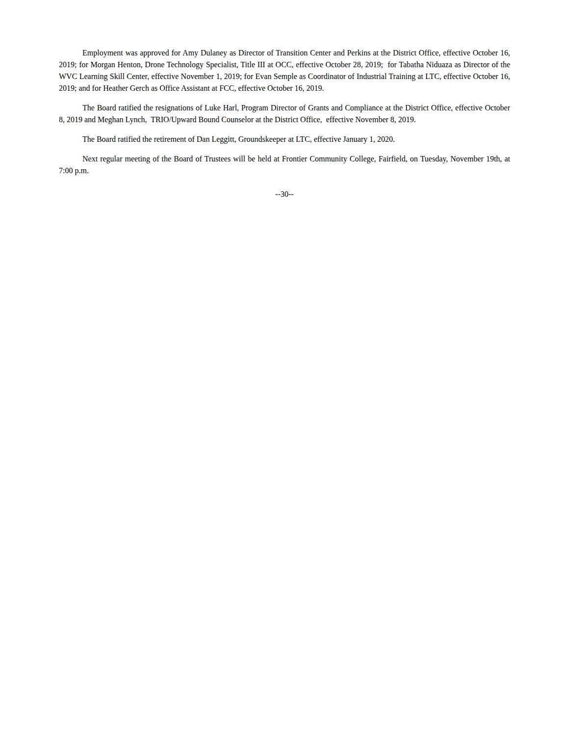Employment was approved for Amy Dulaney as Director of Transition Center and Perkins at the District Office, effective October 16, 2019; for Morgan Henton, Drone Technology Specialist, Title III at OCC, effective October 28, 2019; for Tabatha Niduaza as Director of the WVC Learning Skill Center, effective November 1, 2019; for Evan Semple as Coordinator of Industrial Training at LTC, effective October 16, 2019; and for Heather Gerch as Office Assistant at FCC, effective October 16, 2019.
The Board ratified the resignations of Luke Harl, Program Director of Grants and Compliance at the District Office, effective October 8, 2019 and Meghan Lynch, TRIO/Upward Bound Counselor at the District Office, effective November 8, 2019.
The Board ratified the retirement of Dan Leggitt, Groundskeeper at LTC, effective January 1, 2020.
Next regular meeting of the Board of Trustees will be held at Frontier Community College, Fairfield, on Tuesday, November 19th, at 7:00 p.m.
--30--